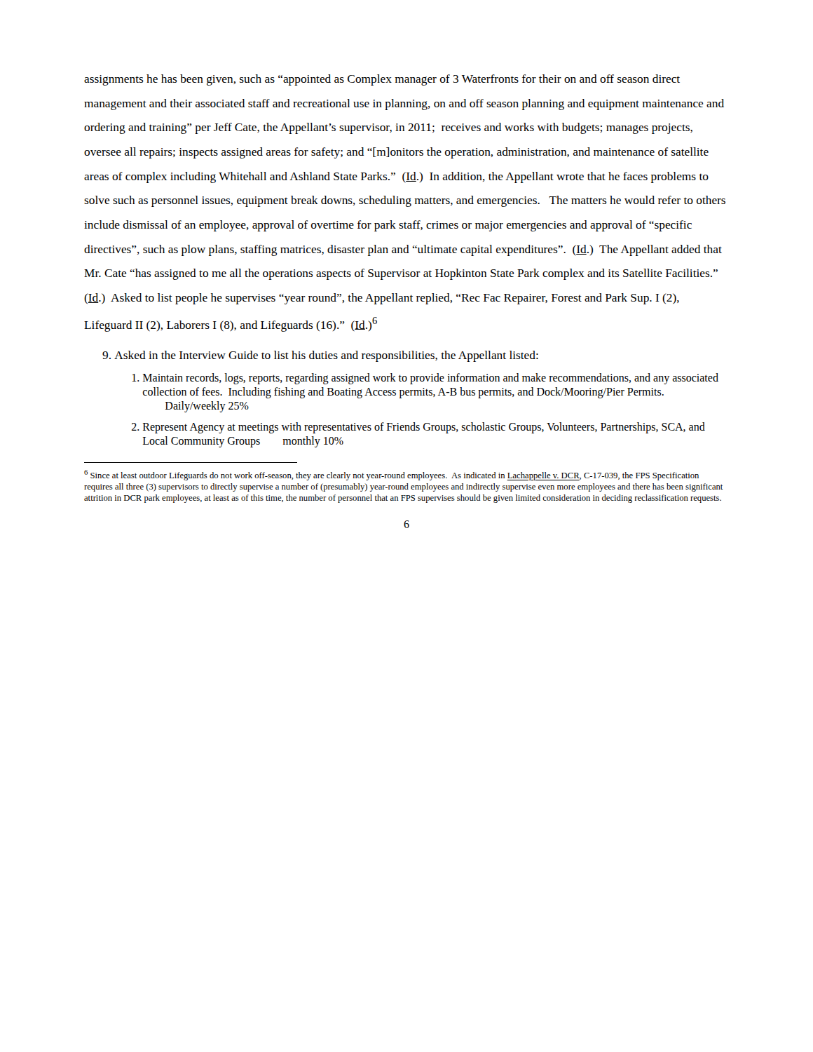assignments he has been given, such as “appointed as Complex manager of 3 Waterfronts for their on and off season direct management and their associated staff and recreational use in planning, on and off season planning and equipment maintenance and ordering and training” per Jeff Cate, the Appellant’s supervisor, in 2011; receives and works with budgets; manages projects, oversee all repairs; inspects assigned areas for safety; and “[m]onitors the operation, administration, and maintenance of satellite areas of complex including Whitehall and Ashland State Parks.” (Id.) In addition, the Appellant wrote that he faces problems to solve such as personnel issues, equipment break downs, scheduling matters, and emergencies. The matters he would refer to others include dismissal of an employee, approval of overtime for park staff, crimes or major emergencies and approval of “specific directives”, such as plow plans, staffing matrices, disaster plan and “ultimate capital expenditures”. (Id.) The Appellant added that Mr. Cate “has assigned to me all the operations aspects of Supervisor at Hopkinton State Park complex and its Satellite Facilities.” (Id.) Asked to list people he supervises “year round”, the Appellant replied, “Rec Fac Repairer, Forest and Park Sup. I (2), Lifeguard II (2), Laborers I (8), and Lifeguards (16).” (Id.)6
Asked in the Interview Guide to list his duties and responsibilities, the Appellant listed:
Maintain records, logs, reports, regarding assigned work to provide information and make recommendations, and any associated collection of fees. Including fishing and Boating Access permits, A-B bus permits, and Dock/Mooring/Pier Permits.Daily/weekly 25%
Represent Agency at meetings with representatives of Friends Groups, scholastic Groups, Volunteers, Partnerships, SCA, and Local Community Groupsmonthly 10%
6 Since at least outdoor Lifeguards do not work off-season, they are clearly not year-round employees. As indicated in Lachappelle v. DCR, C-17-039, the FPS Specification requires all three (3) supervisors to directly supervise a number of (presumably) year-round employees and indirectly supervise even more employees and there has been significant attrition in DCR park employees, at least as of this time, the number of personnel that an FPS supervises should be given limited consideration in deciding reclassification requests.
6